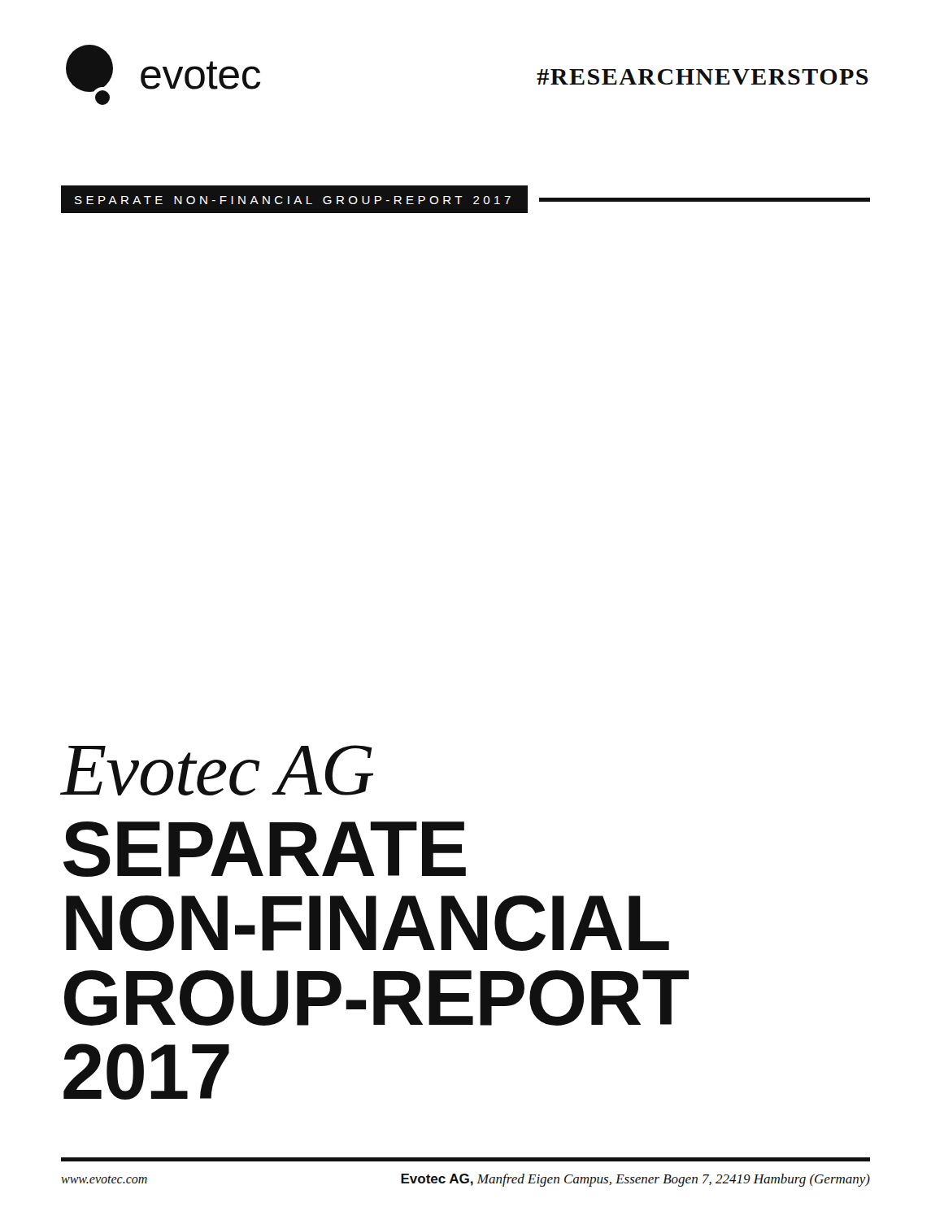evotec
#RESEARCHNEVERSTOPS
SEPARATE NON-FINANCIAL GROUP-REPORT 2017
Evotec AG
SEPARATE NON-FINANCIAL GROUP-REPORT 2017
www.evotec.com
Evotec AG, Manfred Eigen Campus, Essener Bogen 7, 22419 Hamburg (Germany)